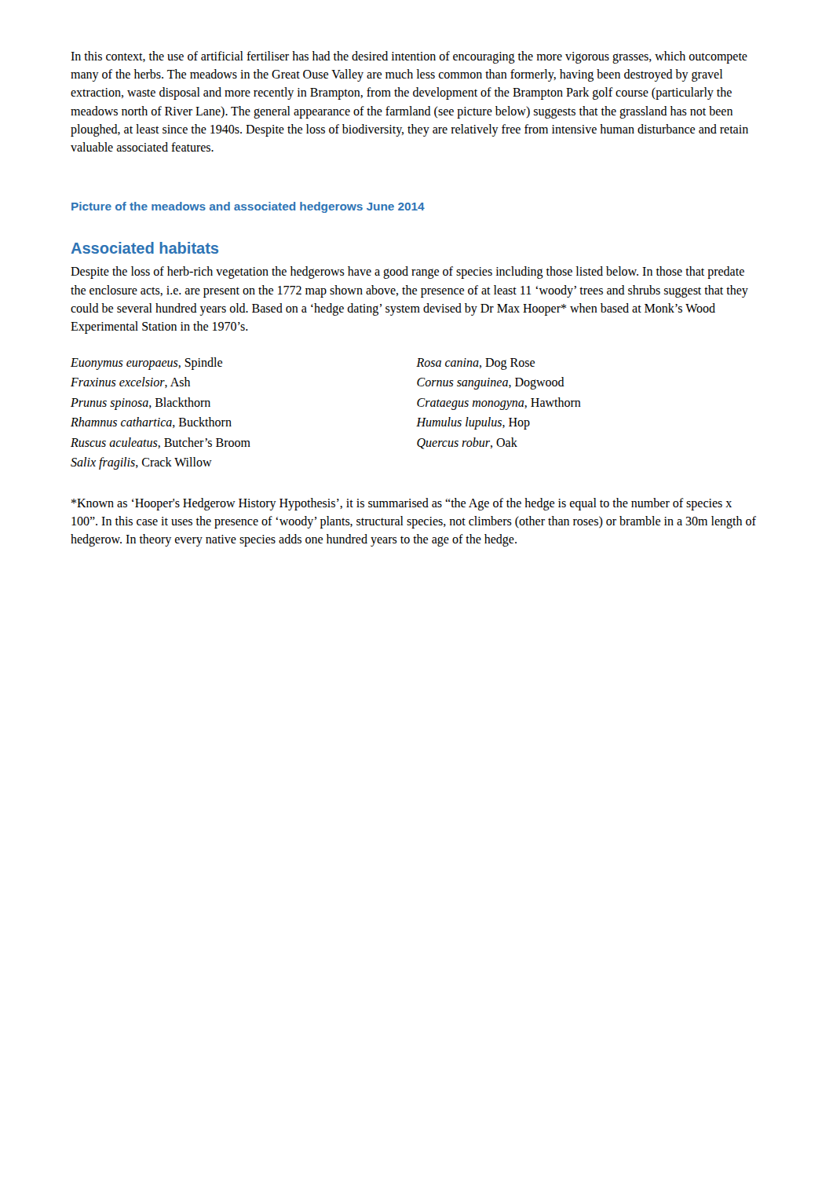In this context, the use of artificial fertiliser has had the desired intention of encouraging the more vigorous grasses, which outcompete many of the herbs. The meadows in the Great Ouse Valley are much less common than formerly, having been destroyed by gravel extraction, waste disposal and more recently in Brampton, from the development of the Brampton Park golf course (particularly the meadows north of River Lane). The general appearance of the farmland (see picture below) suggests that the grassland has not been ploughed, at least since the 1940s. Despite the loss of biodiversity, they are relatively free from intensive human disturbance and retain valuable associated features.
Picture of the meadows and associated hedgerows June 2014
Associated habitats
Despite the loss of herb-rich vegetation the hedgerows have a good range of species including those listed below. In those that predate the enclosure acts, i.e. are present on the 1772 map shown above, the presence of at least 11 ‘woody’ trees and shrubs suggest that they could be several hundred years old. Based on a ‘hedge dating’ system devised by Dr Max Hooper* when based at Monk’s Wood Experimental Station in the 1970’s.
| Euonymus europaeus , Spindle | Rosa canina , Dog Rose |
| Fraxinus excelsior , Ash | Cornus sanguinea , Dogwood |
| Prunus spinosa , Blackthorn | Crataegus monogyna , Hawthorn |
| Rhamnus cathartica , Buckthorn | Humulus lupulus , Hop |
| Ruscus aculeatus , Butcher’s Broom | Quercus robur , Oak |
| Salix fragilis , Crack Willow | |
*Known as ‘Hooper's Hedgerow History Hypothesis’, it is summarised as “the Age of the hedge is equal to the number of species x 100”. In this case it uses the presence of ‘woody’ plants, structural species, not climbers (other than roses) or bramble in a 30m length of hedgerow. In theory every native species adds one hundred years to the age of the hedge.